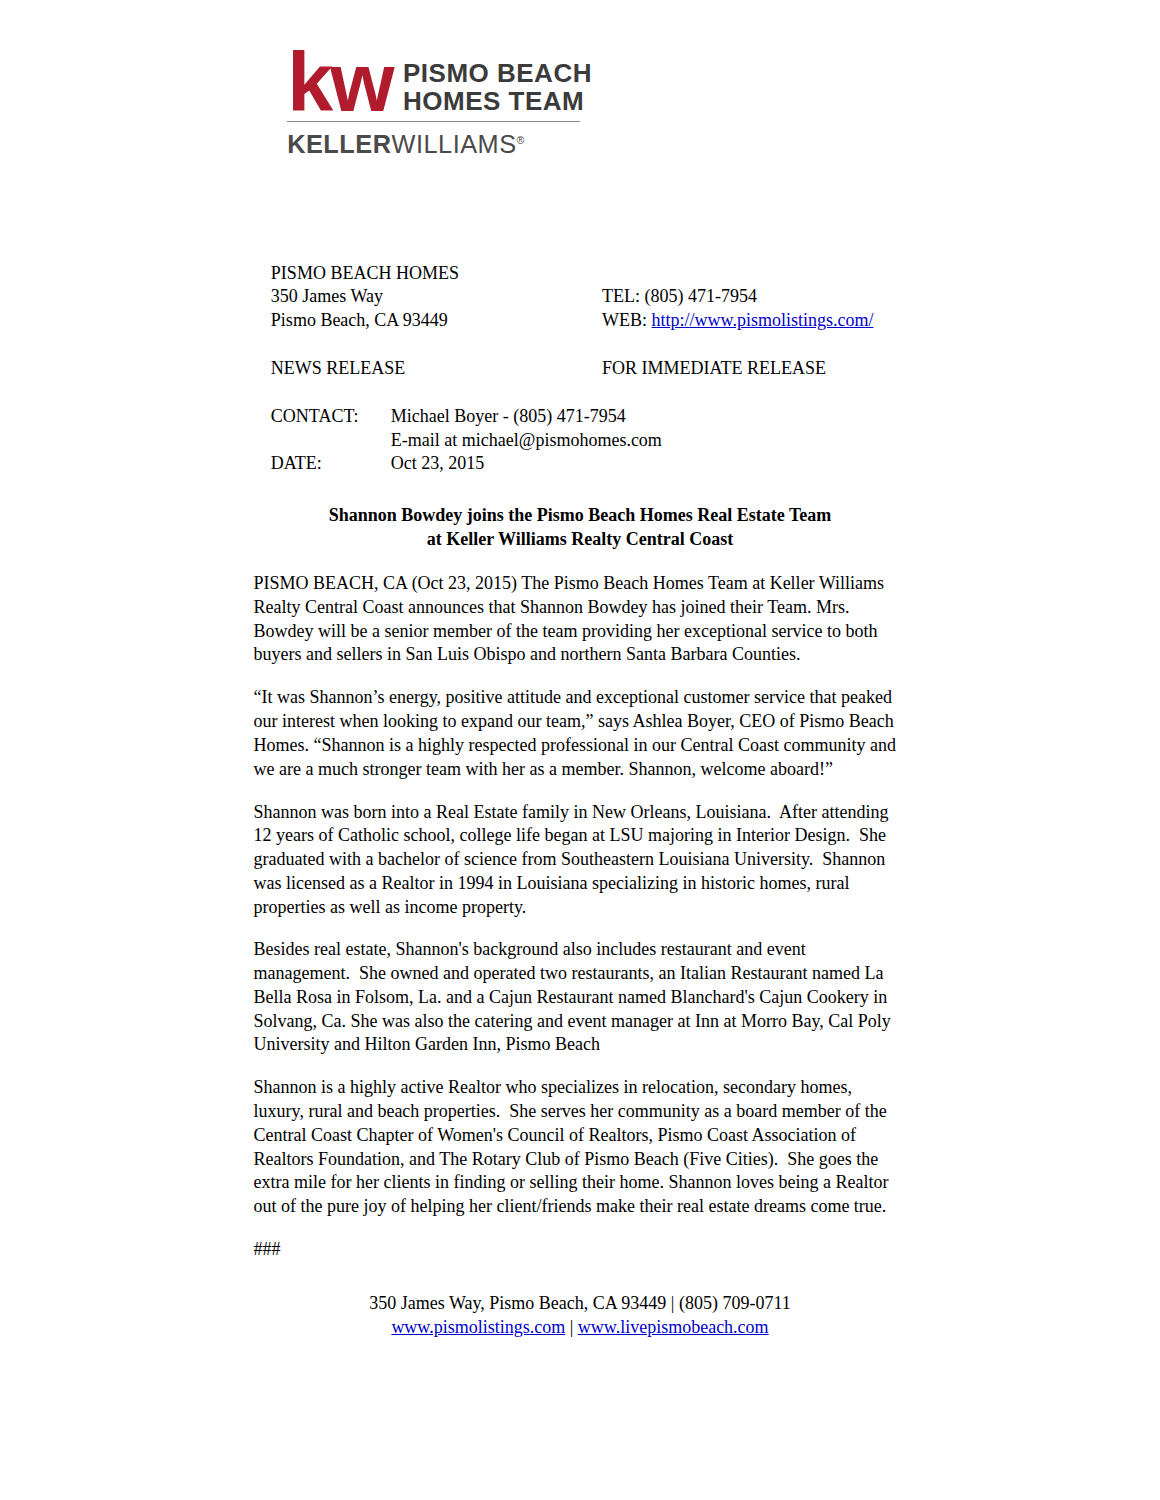kw
Pismo Beach
Homes Team
Keller Williams®
| PISMO BEACH HOMES | |
| 350 James Way | TEL: (805) 471-7954 |
| Pismo Beach, CA 93449 | WEB: http://www.pismolistings.com/ |
| NEWS RELEASE | FOR IMMEDIATE RELEASE |
| CONTACT: | Michael Boyer - (805) 471-7954 |
| | E-mail at michael@pismohomes.com |
| DATE: | Oct 23, 2015 |
Shannon Bowdey joins the Pismo Beach Homes Real Estate Team
at Keller Williams Realty Central Coast
PISMO BEACH, CA (Oct 23, 2015) The Pismo Beach Homes Team at Keller Williams Realty Central Coast announces that Shannon Bowdey has joined their Team. Mrs. Bowdey will be a senior member of the team providing her exceptional service to both buyers and sellers in San Luis Obispo and northern Santa Barbara Counties.
“It was Shannon’s energy, positive attitude and exceptional customer service that peaked our interest when looking to expand our team,” says Ashlea Boyer, CEO of Pismo Beach Homes. “Shannon is a highly respected professional in our Central Coast community and we are a much stronger team with her as a member. Shannon, welcome aboard!”
Shannon was born into a Real Estate family in New Orleans, Louisiana. After attending 12 years of Catholic school, college life began at LSU majoring in Interior Design. She graduated with a bachelor of science from Southeastern Louisiana University. Shannon was licensed as a Realtor in 1994 in Louisiana specializing in historic homes, rural properties as well as income property.
Besides real estate, Shannon's background also includes restaurant and event management. She owned and operated two restaurants, an Italian Restaurant named La Bella Rosa in Folsom, La. and a Cajun Restaurant named Blanchard's Cajun Cookery in Solvang, Ca. She was also the catering and event manager at Inn at Morro Bay, Cal Poly University and Hilton Garden Inn, Pismo Beach
Shannon is a highly active Realtor who specializes in relocation, secondary homes, luxury, rural and beach properties. She serves her community as a board member of the Central Coast Chapter of Women's Council of Realtors, Pismo Coast Association of Realtors Foundation, and The Rotary Club of Pismo Beach (Five Cities). She goes the extra mile for her clients in finding or selling their home. Shannon loves being a Realtor out of the pure joy of helping her client/friends make their real estate dreams come true.
###
350 James Way, Pismo Beach, CA 93449 | (805) 709-0711
www.pismolistings.com | www.livepismobeach.com